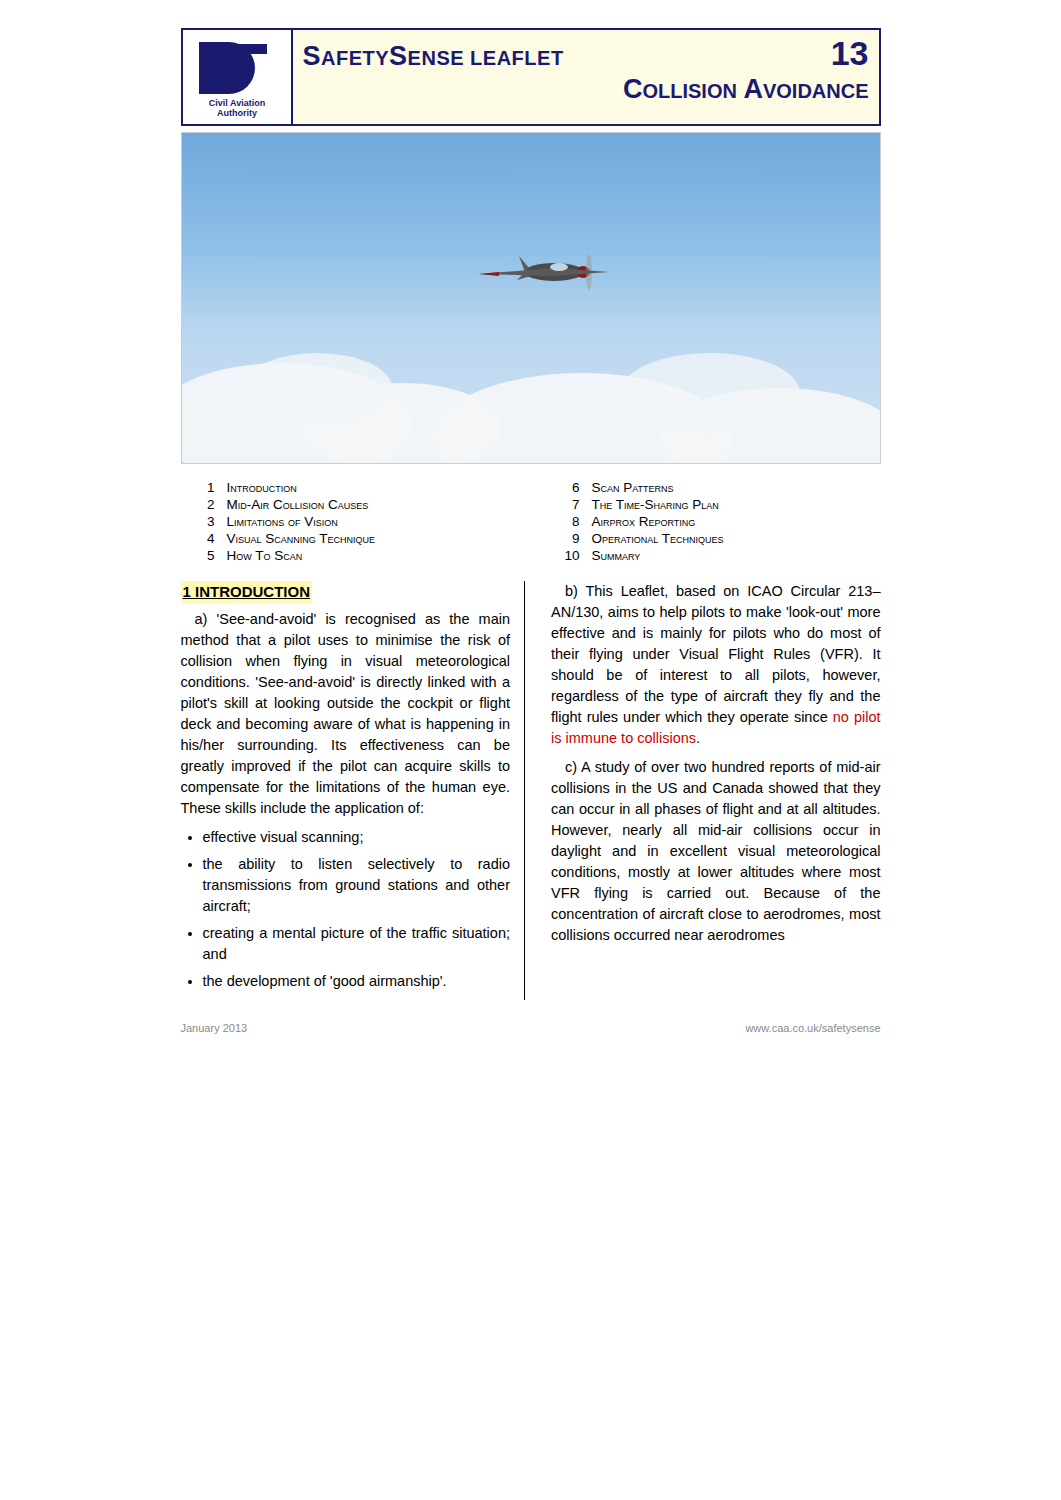Civil Aviation Authority
SAFETYSENSE LEAFLET
13
COLLISION AVOIDANCE
1 Introduction
2 Mid-Air Collision Causes
3 Limitations of Vision
4 Visual Scanning Technique
5 How To Scan
6 Scan Patterns
7 The Time-Sharing Plan
8 Airprox Reporting
9 Operational Techniques
10 Summary
1 INTRODUCTION
a) 'See-and-avoid' is recognised as the main method that a pilot uses to minimise the risk of collision when flying in visual meteorological conditions. 'See-and-avoid' is directly linked with a pilot's skill at looking outside the cockpit or flight deck and becoming aware of what is happening in his/her surrounding. Its effectiveness can be greatly improved if the pilot can acquire skills to compensate for the limitations of the human eye. These skills include the application of:
effective visual scanning;
the ability to listen selectively to radio transmissions from ground stations and other aircraft;
creating a mental picture of the traffic situation; and
the development of 'good airmanship'.
b) This Leaflet, based on ICAO Circular 213–AN/130, aims to help pilots to make 'look-out' more effective and is mainly for pilots who do most of their flying under Visual Flight Rules (VFR). It should be of interest to all pilots, however, regardless of the type of aircraft they fly and the flight rules under which they operate since no pilot is immune to collisions.
c) A study of over two hundred reports of mid-air collisions in the US and Canada showed that they can occur in all phases of flight and at all altitudes. However, nearly all mid-air collisions occur in daylight and in excellent visual meteorological conditions, mostly at lower altitudes where most VFR flying is carried out. Because of the concentration of aircraft close to aerodromes, most collisions occurred near aerodromes
January 2013
www.caa.co.uk/safetysense